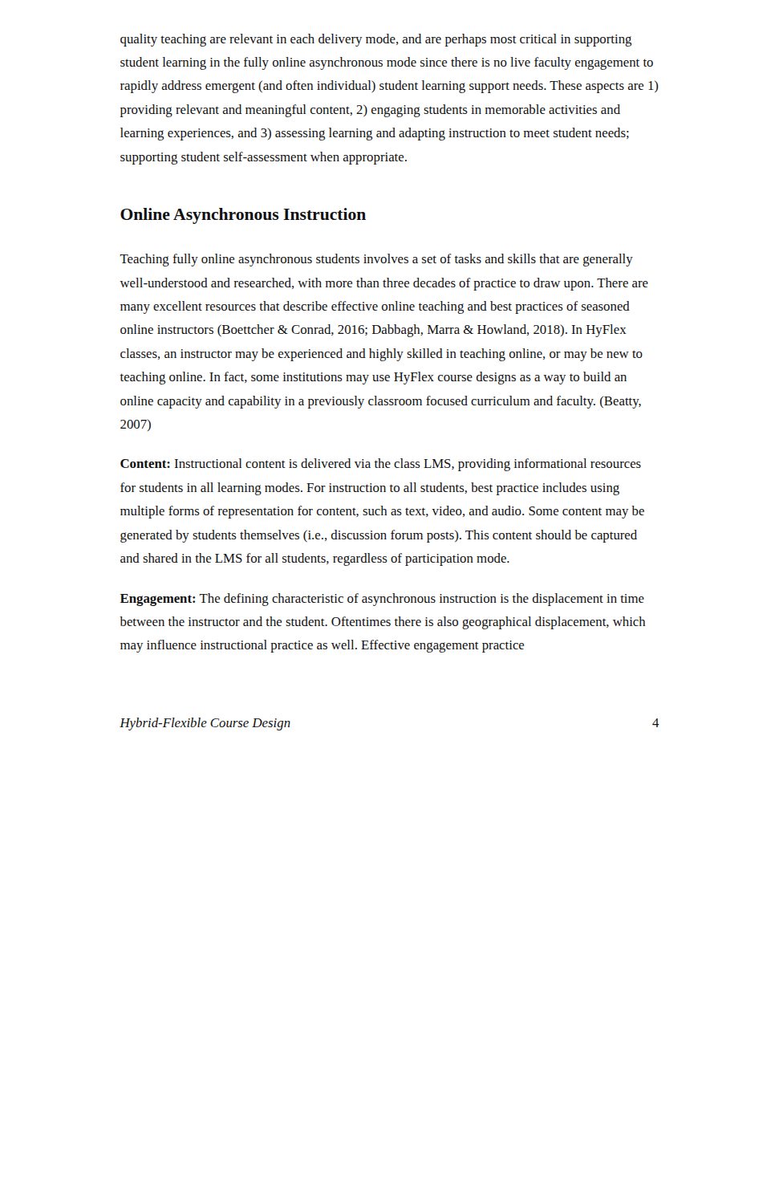quality teaching are relevant in each delivery mode, and are perhaps most critical in supporting student learning in the fully online asynchronous mode since there is no live faculty engagement to rapidly address emergent (and often individual) student learning support needs. These aspects are 1) providing relevant and meaningful content, 2) engaging students in memorable activities and learning experiences, and 3) assessing learning and adapting instruction to meet student needs; supporting student self-assessment when appropriate.
Online Asynchronous Instruction
Teaching fully online asynchronous students involves a set of tasks and skills that are generally well-understood and researched, with more than three decades of practice to draw upon. There are many excellent resources that describe effective online teaching and best practices of seasoned online instructors (Boettcher & Conrad, 2016; Dabbagh, Marra & Howland, 2018). In HyFlex classes, an instructor may be experienced and highly skilled in teaching online, or may be new to teaching online. In fact, some institutions may use HyFlex course designs as a way to build an online capacity and capability in a previously classroom focused curriculum and faculty. (Beatty, 2007)
Content: Instructional content is delivered via the class LMS, providing informational resources for students in all learning modes. For instruction to all students, best practice includes using multiple forms of representation for content, such as text, video, and audio. Some content may be generated by students themselves (i.e., discussion forum posts). This content should be captured and shared in the LMS for all students, regardless of participation mode.
Engagement: The defining characteristic of asynchronous instruction is the displacement in time between the instructor and the student. Oftentimes there is also geographical displacement, which may influence instructional practice as well. Effective engagement practice
Hybrid-Flexible Course Design 4